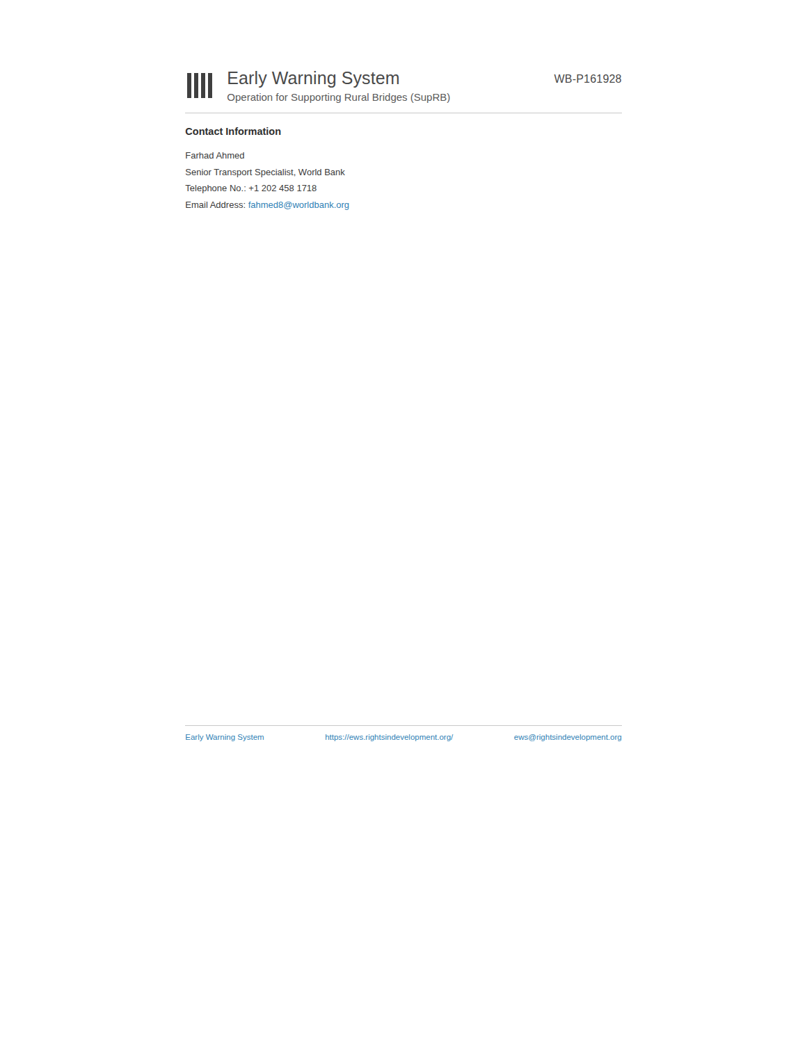Early Warning System
Operation for Supporting Rural Bridges (SupRB)
WB-P161928
Contact Information
Farhad Ahmed
Senior Transport Specialist, World Bank
Telephone No.: +1 202 458 1718
Email Address: fahmed8@worldbank.org
Early Warning System
https://ews.rightsindevelopment.org/
ews@rightsindevelopment.org